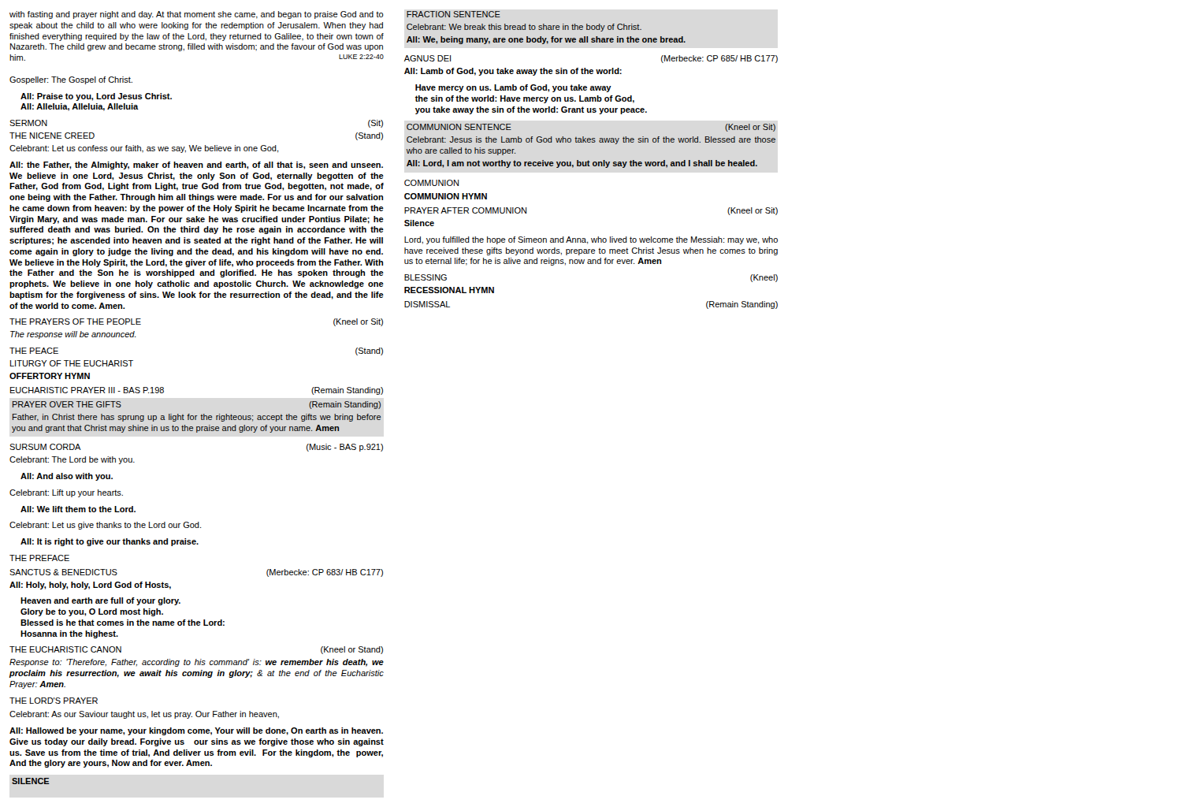with fasting and prayer night and day. At that moment she came, and began to praise God and to speak about the child to all who were looking for the redemption of Jerusalem. When they had finished everything required by the law of the Lord, they returned to Galilee, to their own town of Nazareth. The child grew and became strong, filled with wisdom; and the favour of God was upon him. Luke 2:22-40
Gospeller: The Gospel of Christ.
All: Praise to you, Lord Jesus Christ.
All: Alleluia, Alleluia, Alleluia
Sermon (Sit)
The Nicene Creed (Stand)
Celebrant: Let us confess our faith, as we say, We believe in one God,
All: the Father, the Almighty, maker of heaven and earth, of all that is, seen and unseen. We believe in one Lord, Jesus Christ, the only Son of God, eternally begotten of the Father, God from God, Light from Light, true God from true God, begotten, not made, of one being with the Father. Through him all things were made. For us and for our salvation he came down from heaven: by the power of the Holy Spirit he became Incarnate from the Virgin Mary, and was made man. For our sake he was crucified under Pontius Pilate; he suffered death and was buried. On the third day he rose again in accordance with the scriptures; he ascended into heaven and is seated at the right hand of the Father. He will come again in glory to judge the living and the dead, and his kingdom will have no end. We believe in the Holy Spirit, the Lord, the giver of life, who proceeds from the Father. With the Father and the Son he is worshipped and glorified. He has spoken through the prophets. We believe in one holy catholic and apostolic Church. We acknowledge one baptism for the forgiveness of sins. We look for the resurrection of the dead, and the life of the world to come. Amen.
The Prayers of the People (Kneel or Sit)
The response will be announced.
The Peace (Stand)
Liturgy of the Eucharist
Offertory Hymn
Eucharistic Prayer III - BAS p.198 (Remain Standing)
Prayer over the Gifts (Remain Standing)
Father, in Christ there has sprung up a light for the righteous; accept the gifts we bring before you and grant that Christ may shine in us to the praise and glory of your name. Amen
Sursum Corda (Music - BAS p.921)
Celebrant: The Lord be with you.
All: And also with you.
Celebrant: Lift up your hearts.
All: We lift them to the Lord.
Celebrant: Let us give thanks to the Lord our God.
All: It is right to give our thanks and praise.
The Preface
Sanctus & Benedictus (Merbecke: CP 683/ HB C177)
All: Holy, holy, holy, Lord God of Hosts,
Heaven and earth are full of your glory.
Glory be to you, O Lord most high.
Blessed is he that comes in the name of the Lord:
Hosanna in the highest.
The Eucharistic Canon (Kneel or Stand)
Response to: 'Therefore, Father, according to his command' is: we remember his death, we proclaim his resurrection, we await his coming in glory; & at the end of the Eucharistic Prayer: Amen.
The Lord's Prayer
Celebrant: As our Saviour taught us, let us pray. Our Father in heaven,
All: Hallowed be your name, your kingdom come, Your will be done, On earth as in heaven. Give us today our daily bread. Forgive us our sins as we forgive those who sin against us. Save us from the time of trial, And deliver us from evil. For the kingdom, the power, And the glory are yours, Now and for ever. Amen.
Silence
Fraction Sentence
Celebrant: We break this bread to share in the body of Christ.
All: We, being many, are one body, for we all share in the one bread.
Agnus Dei (Merbecke: CP 685/ HB C177)
All: Lamb of God, you take away the sin of the world:
Have mercy on us. Lamb of God, you take away
the sin of the world: Have mercy on us. Lamb of God,
you take away the sin of the world: Grant us your peace.
Communion Sentence (Kneel or Sit)
Celebrant: Jesus is the Lamb of God who takes away the sin of the world. Blessed are those who are called to his supper.
All: Lord, I am not worthy to receive you, but only say the word, and I shall be healed.
Communion
Communion Hymn
Prayer after Communion (Kneel or Sit)
Silence
Lord, you fulfilled the hope of Simeon and Anna, who lived to welcome the Messiah: may we, who have received these gifts beyond words, prepare to meet Christ Jesus when he comes to bring us to eternal life; for he is alive and reigns, now and for ever. Amen
Blessing (Kneel)
Recessional Hymn
Dismissal (Remain Standing)